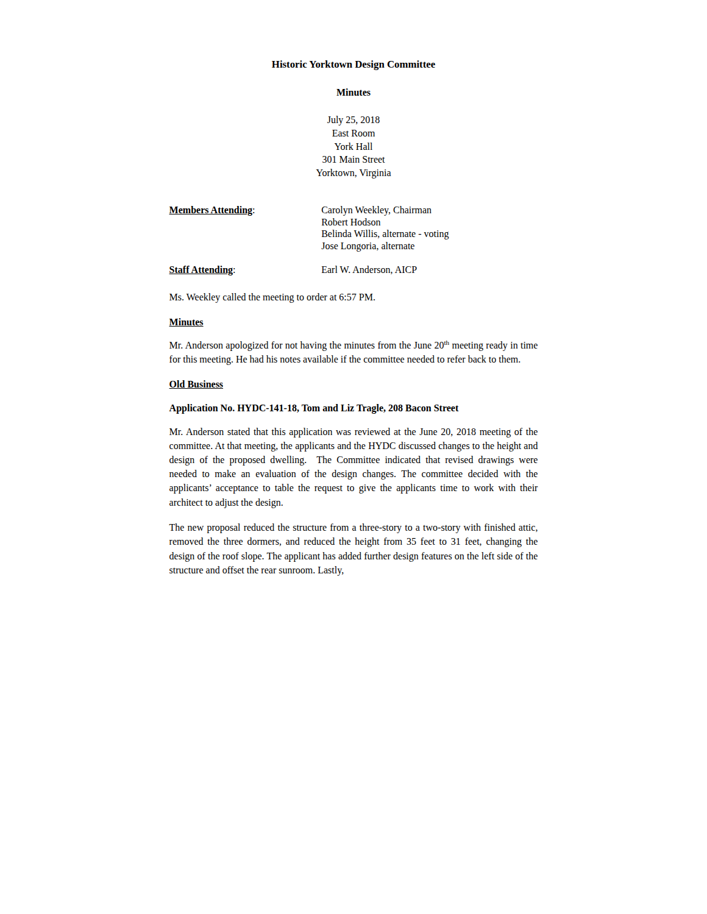Historic Yorktown Design Committee
Minutes
July 25, 2018
East Room
York Hall
301 Main Street
Yorktown, Virginia
| Members Attending : | Carolyn Weekley, Chairman |
| | Robert Hodson |
| | Belinda Willis, alternate - voting |
| | Jose Longoria, alternate |
| Staff Attending : | Earl W. Anderson, AICP |
Ms. Weekley called the meeting to order at 6:57 PM.
Minutes
Mr. Anderson apologized for not having the minutes from the June 20th meeting ready in time for this meeting. He had his notes available if the committee needed to refer back to them.
Old Business
Application No. HYDC-141-18, Tom and Liz Tragle, 208 Bacon Street
Mr. Anderson stated that this application was reviewed at the June 20, 2018 meeting of the committee. At that meeting, the applicants and the HYDC discussed changes to the height and design of the proposed dwelling. The Committee indicated that revised drawings were needed to make an evaluation of the design changes. The committee decided with the applicants’ acceptance to table the request to give the applicants time to work with their architect to adjust the design.
The new proposal reduced the structure from a three-story to a two-story with finished attic, removed the three dormers, and reduced the height from 35 feet to 31 feet, changing the design of the roof slope. The applicant has added further design features on the left side of the structure and offset the rear sunroom. Lastly,